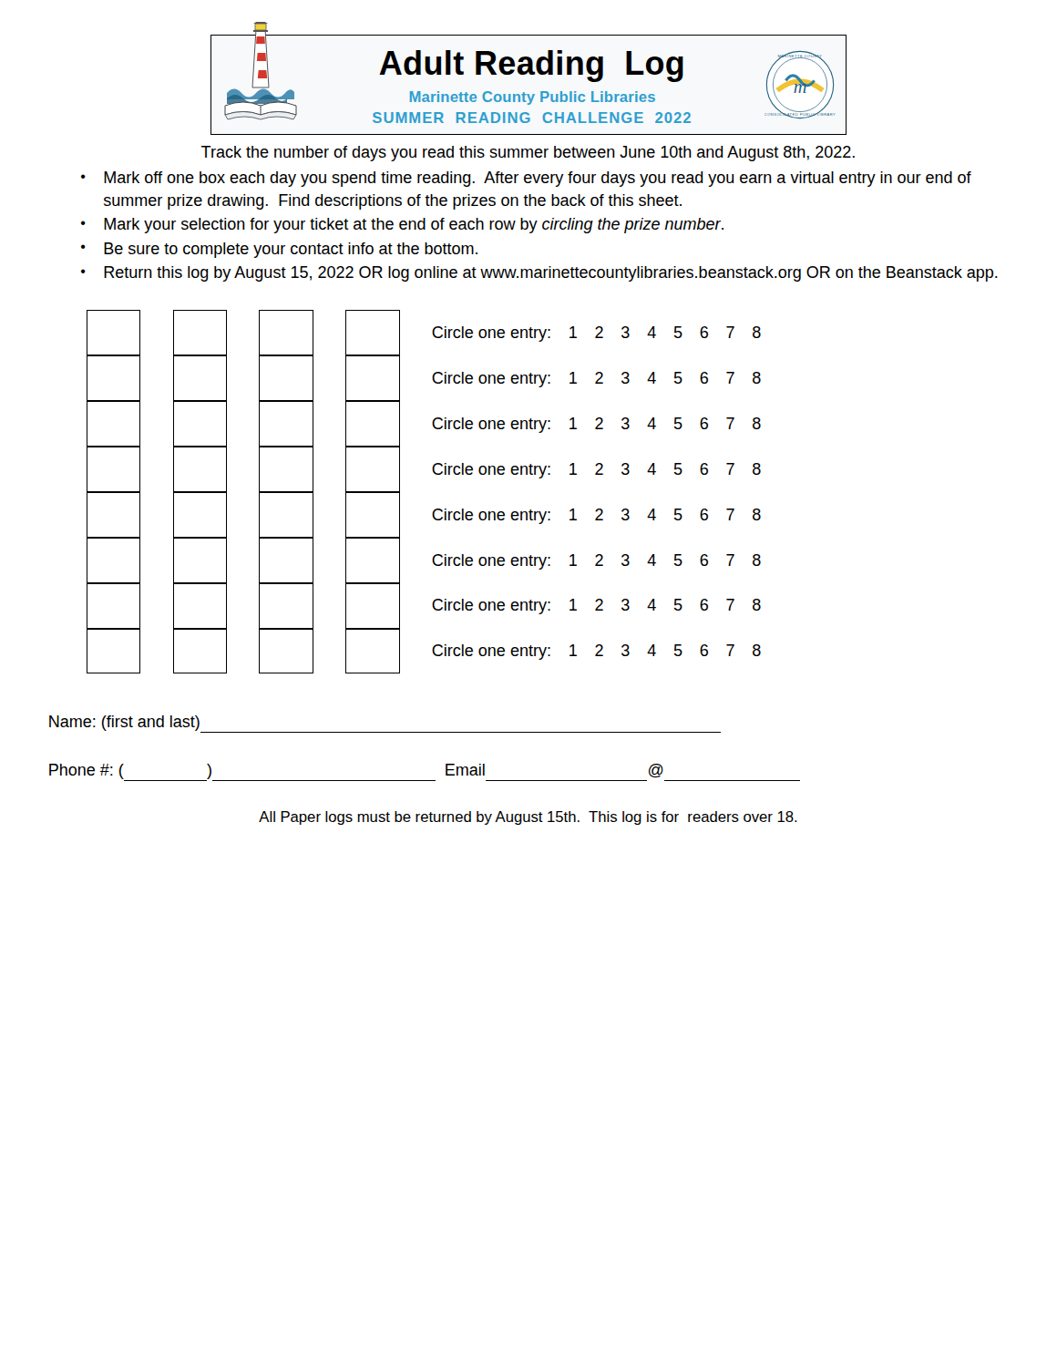Adult Reading Log
Marinette County Public Libraries
SUMMER READING CHALLENGE 2022
m MARINETTE COUNTY CONSOLIDATED PUBLIC LIBRARY
Track the number of days you read this summer between June 10th and August 8th, 2022.
Mark off one box each day you spend time reading. After every four days you read you earn a virtual entry in our end of summer prize drawing. Find descriptions of the prizes on the back of this sheet.
Mark your selection for your ticket at the end of each row by circling the prize number.
Be sure to complete your contact info at the bottom.
Return this log by August 15, 2022 OR log online at www.marinettecountylibraries.beanstack.org OR on the Beanstack app.
| | | | | Circle one entry: 1 2 3 4 5 6 7 8 |
| | | | | Circle one entry: 1 2 3 4 5 6 7 8 |
| | | | | Circle one entry: 1 2 3 4 5 6 7 8 |
| | | | | Circle one entry: 1 2 3 4 5 6 7 8 |
| | | | | Circle one entry: 1 2 3 4 5 6 7 8 |
| | | | | Circle one entry: 1 2 3 4 5 6 7 8 |
| | | | | Circle one entry: 1 2 3 4 5 6 7 8 |
| | | | | Circle one entry: 1 2 3 4 5 6 7 8 |
Name: (first and last)
Phone #: ( ) Email @
All Paper logs must be returned by August 15th. This log is for readers over 18.